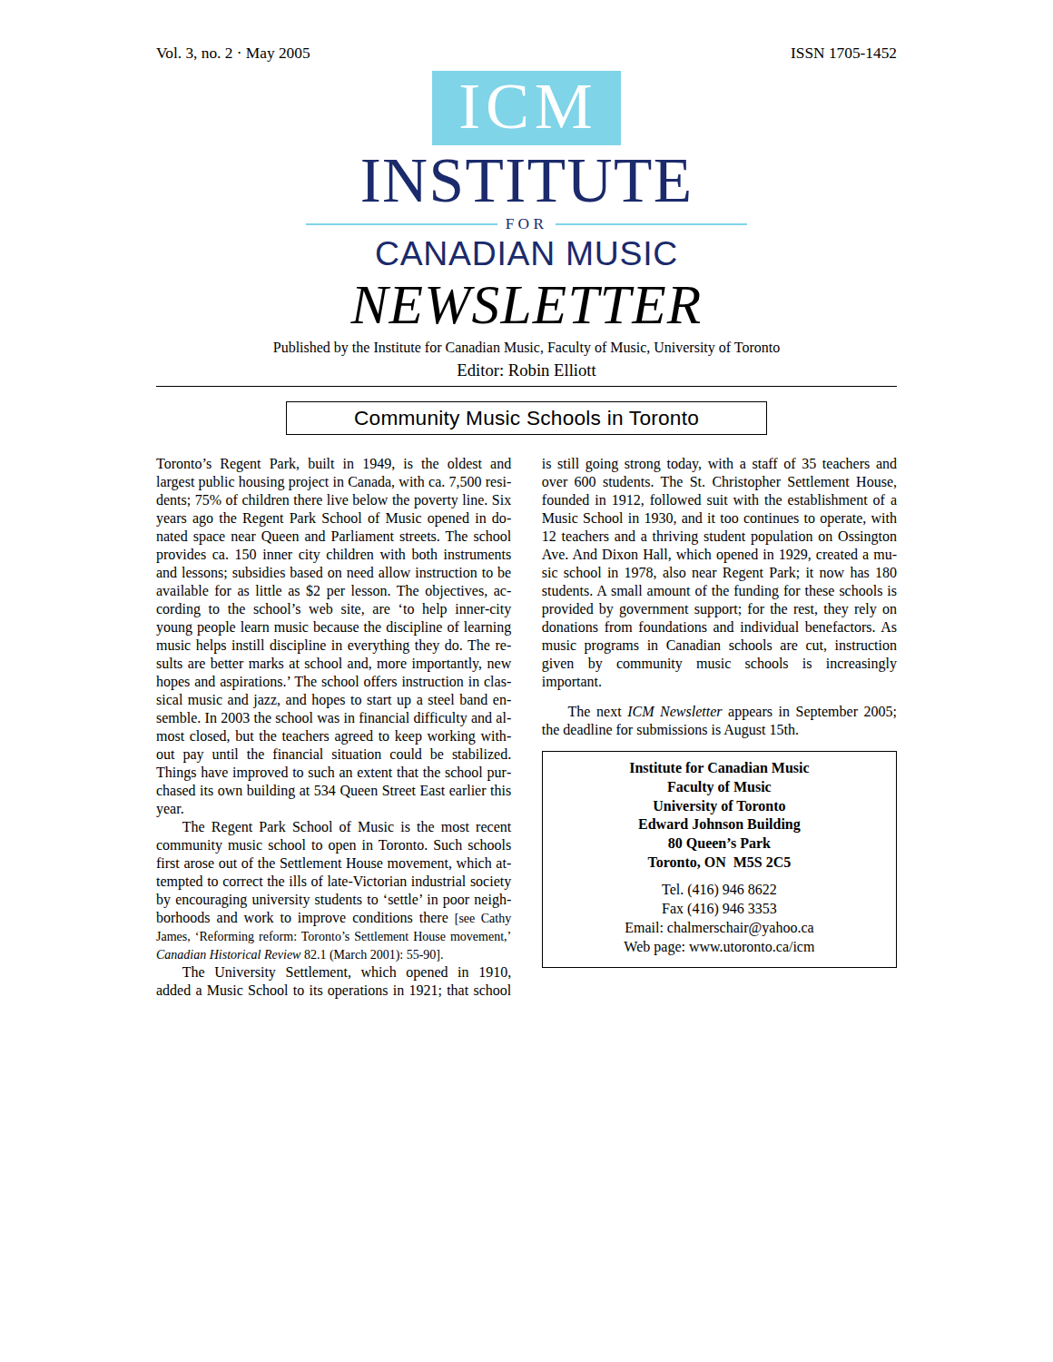Vol. 3, no. 2 · May 2005 ISSN 1705-1452
ICM
INSTITUTE
FOR
CANADIAN MUSIC
NEWSLETTER
Published by the Institute for Canadian Music, Faculty of Music, University of Toronto
Editor: Robin Elliott
Community Music Schools in Toronto
Toronto’s Regent Park, built in 1949, is the oldest and largest public housing project in Canada, with ca. 7,500 residents; 75% of children there live below the poverty line. Six years ago the Regent Park School of Music opened in donated space near Queen and Parliament streets. The school provides ca. 150 inner city children with both instruments and lessons; subsidies based on need allow instruction to be available for as little as $2 per lesson. The objectives, according to the school’s web site, are ‘to help inner-city young people learn music because the discipline of learning music helps instill discipline in everything they do. The results are better marks at school and, more importantly, new hopes and aspirations.’ The school offers instruction in classical music and jazz, and hopes to start up a steel band ensemble. In 2003 the school was in financial difficulty and almost closed, but the teachers agreed to keep working without pay until the financial situation could be stabilized. Things have improved to such an extent that the school purchased its own building at 534 Queen Street East earlier this year.
The Regent Park School of Music is the most recent community music school to open in Toronto. Such schools first arose out of the Settlement House movement, which attempted to correct the ills of late-Victorian industrial society by encouraging university students to ‘settle’ in poor neighborhoods and work to improve conditions there [see Cathy James, ‘Reforming reform: Toronto’s Settlement House movement,’ Canadian Historical Review 82.1 (March 2001): 55-90].
The University Settlement, which opened in 1910, added a Music School to its operations in 1921; that school is still going strong today, with a staff of 35 teachers and over 600 students. The St. Christopher Settlement House, founded in 1912, followed suit with the establishment of a Music School in 1930, and it too continues to operate, with 12 teachers and a thriving student population on Ossington Ave. And Dixon Hall, which opened in 1929, created a music school in 1978, also near Regent Park; it now has 180 students. A small amount of the funding for these schools is provided by government support; for the rest, they rely on donations from foundations and individual benefactors. As music programs in Canadian schools are cut, instruction given by community music schools is increasingly important.
The next ICM Newsletter appears in September 2005; the deadline for submissions is August 15th.
Institute for Canadian Music
Faculty of Music
University of Toronto
Edward Johnson Building
80 Queen’s Park
Toronto, ON M5S 2C5
Tel. (416) 946 8622
Fax (416) 946 3353
Email: chalmerschair@yahoo.ca
Web page: www.utoronto.ca/icm